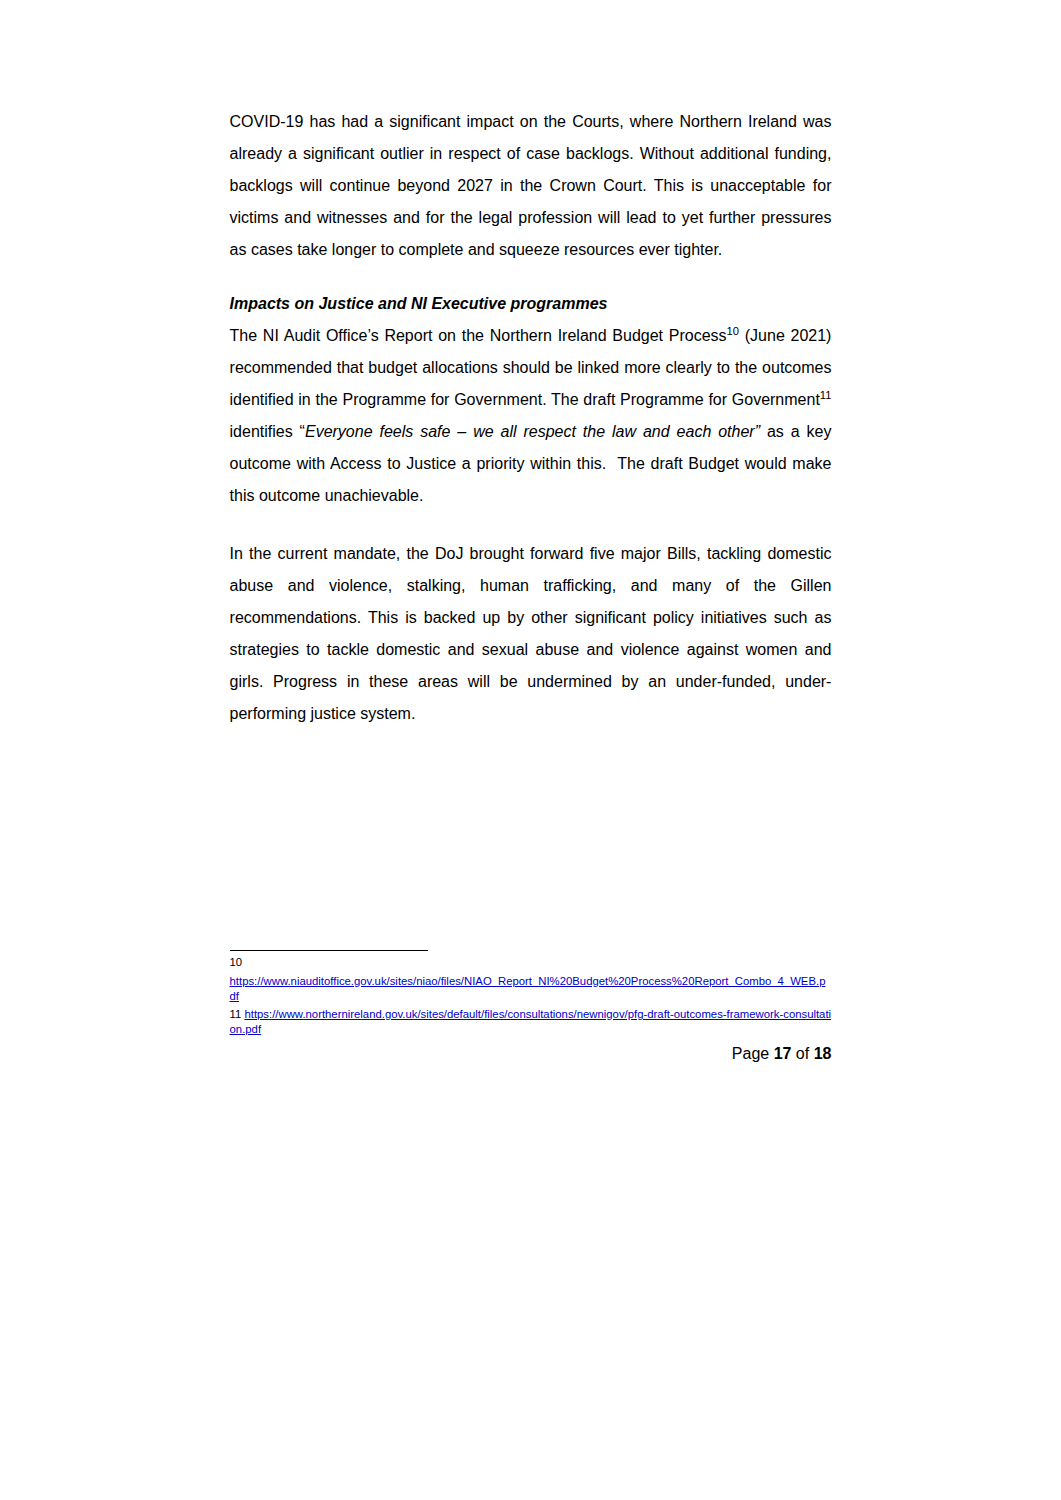COVID-19 has had a significant impact on the Courts, where Northern Ireland was already a significant outlier in respect of case backlogs. Without additional funding, backlogs will continue beyond 2027 in the Crown Court. This is unacceptable for victims and witnesses and for the legal profession will lead to yet further pressures as cases take longer to complete and squeeze resources ever tighter.
Impacts on Justice and NI Executive programmes
The NI Audit Office’s Report on the Northern Ireland Budget Process10 (June 2021) recommended that budget allocations should be linked more clearly to the outcomes identified in the Programme for Government. The draft Programme for Government11 identifies “Everyone feels safe – we all respect the law and each other” as a key outcome with Access to Justice a priority within this. The draft Budget would make this outcome unachievable.
In the current mandate, the DoJ brought forward five major Bills, tackling domestic abuse and violence, stalking, human trafficking, and many of the Gillen recommendations. This is backed up by other significant policy initiatives such as strategies to tackle domestic and sexual abuse and violence against women and girls. Progress in these areas will be undermined by an under-funded, under-performing justice system.
10
https://www.niauditoffice.gov.uk/sites/niao/files/NIAO_Report_NI%20Budget%20Process%20Report_Combo_4_WEB.pdf
11 https://www.northernireland.gov.uk/sites/default/files/consultations/newnigov/pfg-draft-outcomes-framework-consultation.pdf
Page 17 of 18